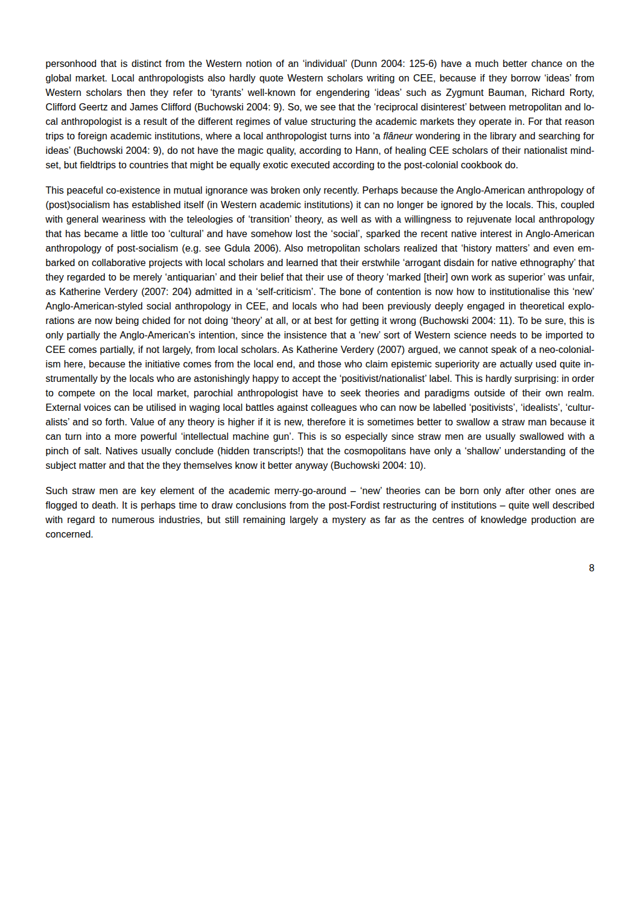personhood that is distinct from the Western notion of an ‘individual’ (Dunn 2004: 125-6) have a much better chance on the global market. Local anthropologists also hardly quote Western scholars writing on CEE, because if they borrow ‘ideas’ from Western scholars then they refer to ‘tyrants’ well-known for engendering ‘ideas’ such as Zygmunt Bauman, Richard Rorty, Clifford Geertz and James Clifford (Buchowski 2004: 9). So, we see that the ‘reciprocal disinterest’ between metropolitan and local anthropologist is a result of the different regimes of value structuring the academic markets they operate in. For that reason trips to foreign academic institutions, where a local anthropologist turns into ‘a flâneur wondering in the library and searching for ideas’ (Buchowski 2004: 9), do not have the magic quality, according to Hann, of healing CEE scholars of their nationalist mindset, but fieldtrips to countries that might be equally exotic executed according to the post-colonial cookbook do.
This peaceful co-existence in mutual ignorance was broken only recently. Perhaps because the Anglo-American anthropology of (post)socialism has established itself (in Western academic institutions) it can no longer be ignored by the locals. This, coupled with general weariness with the teleologies of ‘transition’ theory, as well as with a willingness to rejuvenate local anthropology that has became a little too ‘cultural’ and have somehow lost the ‘social’, sparked the recent native interest in Anglo-American anthropology of post-socialism (e.g. see Gdula 2006). Also metropolitan scholars realized that ‘history matters’ and even embarked on collaborative projects with local scholars and learned that their erstwhile ‘arrogant disdain for native ethnography’ that they regarded to be merely ‘antiquarian’ and their belief that their use of theory ‘marked [their] own work as superior’ was unfair, as Katherine Verdery (2007: 204) admitted in a ‘self-criticism’. The bone of contention is now how to institutionalise this ‘new’ Anglo-American-styled social anthropology in CEE, and locals who had been previously deeply engaged in theoretical explorations are now being chided for not doing ‘theory’ at all, or at best for getting it wrong (Buchowski 2004: 11). To be sure, this is only partially the Anglo-American’s intention, since the insistence that a ‘new’ sort of Western science needs to be imported to CEE comes partially, if not largely, from local scholars. As Katherine Verdery (2007) argued, we cannot speak of a neo-colonialism here, because the initiative comes from the local end, and those who claim epistemic superiority are actually used quite instrumentally by the locals who are astonishingly happy to accept the ‘positivist/nationalist’ label. This is hardly surprising: in order to compete on the local market, parochial anthropologist have to seek theories and paradigms outside of their own realm. External voices can be utilised in waging local battles against colleagues who can now be labelled ‘positivists’, ‘idealists’, ‘culturalists’ and so forth. Value of any theory is higher if it is new, therefore it is sometimes better to swallow a straw man because it can turn into a more powerful ‘intellectual machine gun’. This is so especially since straw men are usually swallowed with a pinch of salt. Natives usually conclude (hidden transcripts!) that the cosmopolitans have only a ‘shallow’ understanding of the subject matter and that the they themselves know it better anyway (Buchowski 2004: 10).
Such straw men are key element of the academic merry-go-around – ‘new’ theories can be born only after other ones are flogged to death. It is perhaps time to draw conclusions from the post-Fordist restructuring of institutions – quite well described with regard to numerous industries, but still remaining largely a mystery as far as the centres of knowledge production are concerned.
8